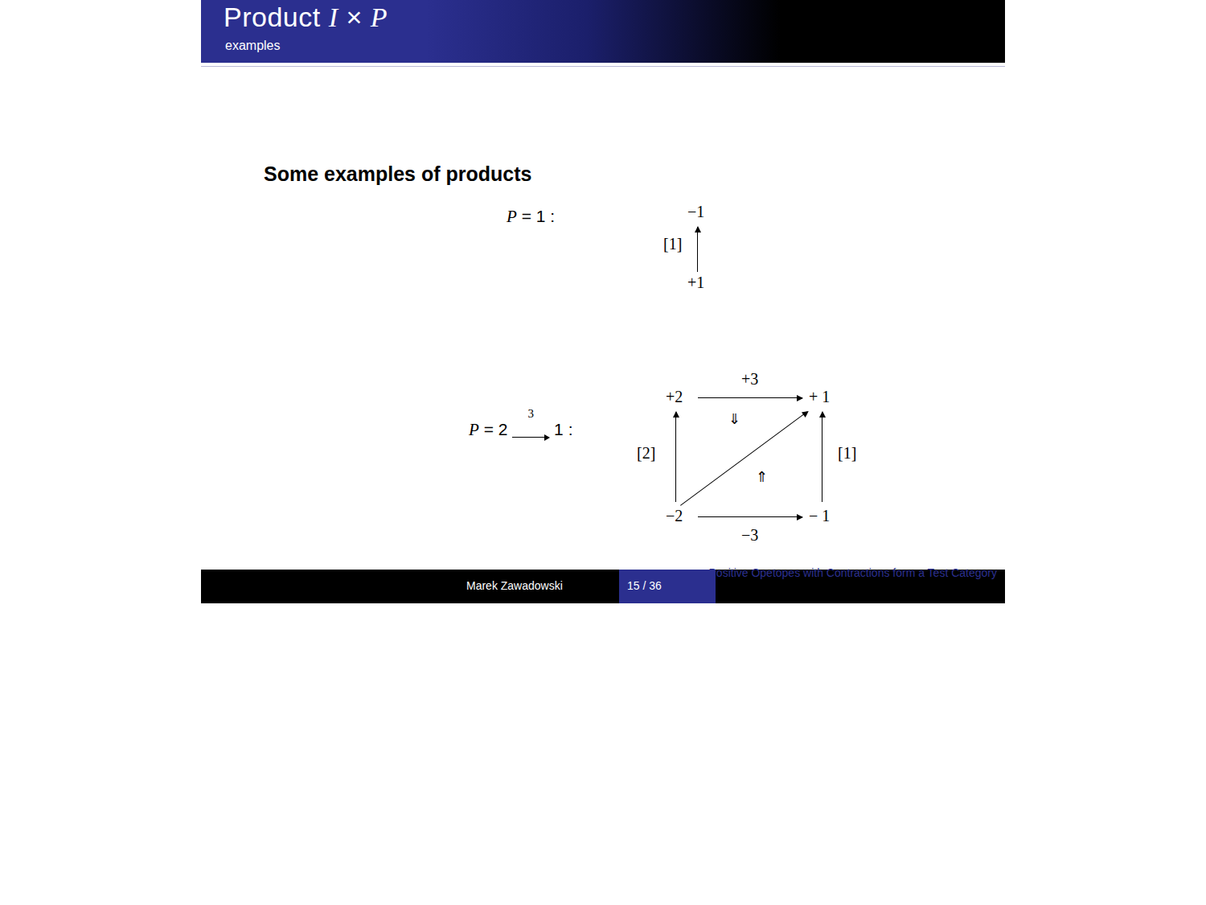Product I × P
examples
Some examples of products
P = 1 :
−1 [1] +1
P = 2 3 1 :
+2 + 1 −2 − 1 +3 −3 [2] [1] ⇓ ⇑
Positive Opetopes with Contractions form a Test Category
Marek Zawadowski
15 / 36